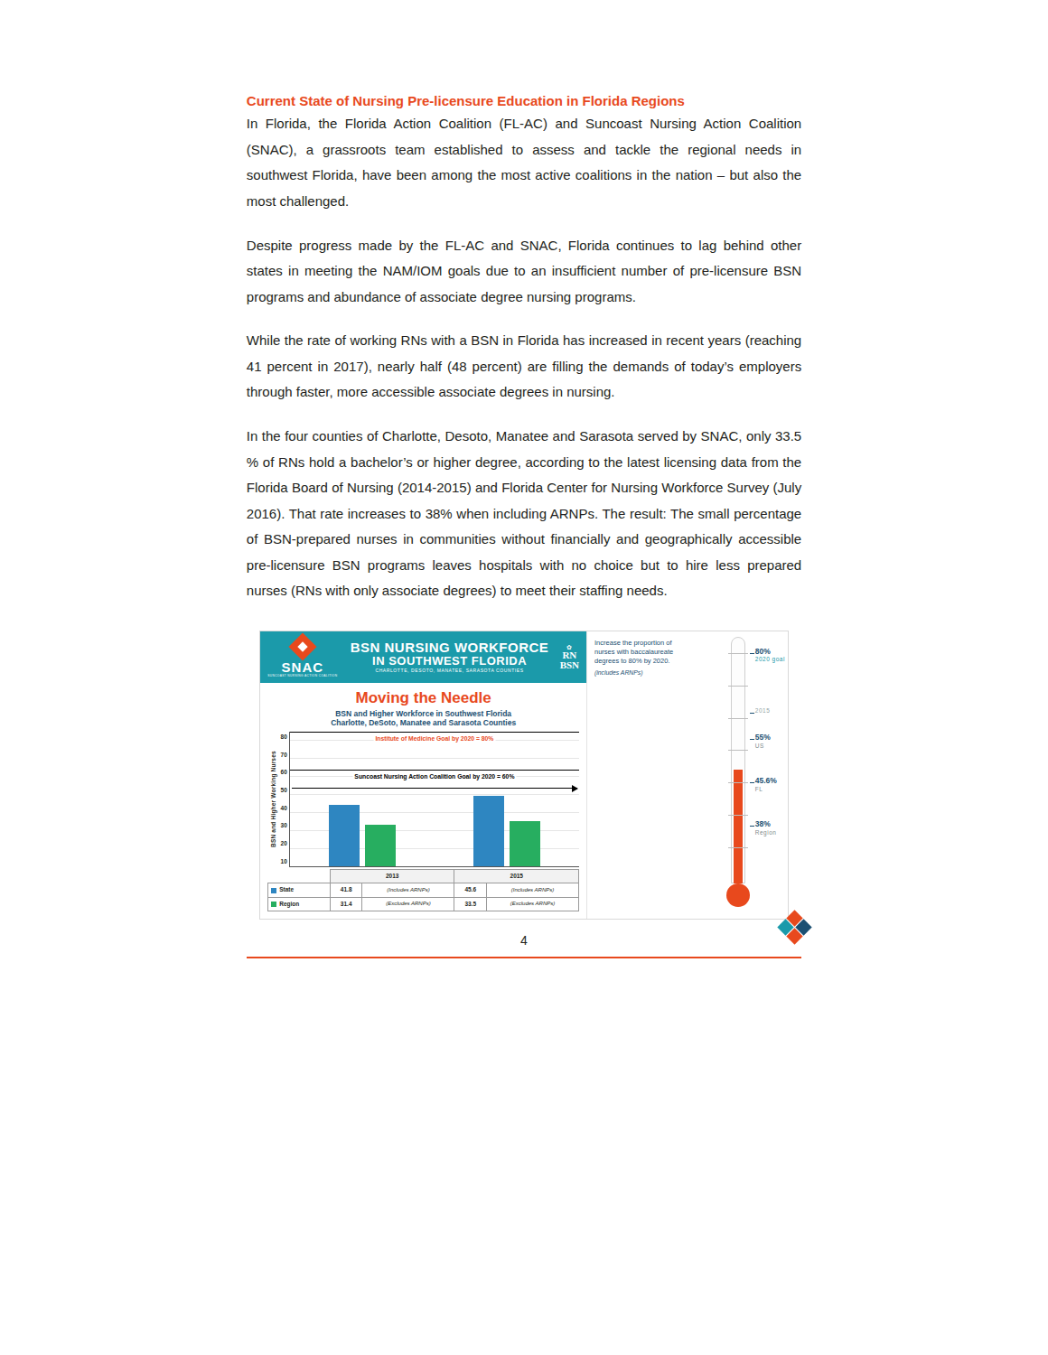Current State of Nursing Pre-licensure Education in Florida Regions
In Florida, the Florida Action Coalition (FL-AC) and Suncoast Nursing Action Coalition (SNAC), a grassroots team established to assess and tackle the regional needs in southwest Florida, have been among the most active coalitions in the nation – but also the most challenged.
Despite progress made by the FL-AC and SNAC, Florida continues to lag behind other states in meeting the NAM/IOM goals due to an insufficient number of pre-licensure BSN programs and abundance of associate degree nursing programs.
While the rate of working RNs with a BSN in Florida has increased in recent years (reaching 41 percent in 2017), nearly half (48 percent) are filling the demands of today’s employers through faster, more accessible associate degrees in nursing.
In the four counties of Charlotte, Desoto, Manatee and Sarasota served by SNAC, only 33.5 % of RNs hold a bachelor’s or higher degree, according to the latest licensing data from the Florida Board of Nursing (2014-2015) and Florida Center for Nursing Workforce Survey (July 2016). That rate increases to 38% when including ARNPs. The result: The small percentage of BSN-prepared nurses in communities without financially and geographically accessible pre-licensure BSN programs leaves hospitals with no choice but to hire less prepared nurses (RNs with only associate degrees) to meet their staffing needs.
SNAC
Suncoast Nursing Action Coalition
BSN NURSING WORKFORCE
IN SOUTHWEST FLORIDA
Charlotte, DeSoto, Manatee, Sarasota Counties
✿
RN
BSN
Moving the Needle
BSN and Higher Workforce in Southwest Florida
Charlotte, DeSoto, Manatee and Sarasota Counties
BSN and Higher Working Nurses
80 70 60 50 40 30 20 10
Institute of Medicine Goal by 2020 = 80%
Suncoast Nursing Action Coalition Goal by 2020 = 60%
| | 2013 | 2015 |
| State | 41.8 | (Includes ARNPs) | 45.6 | (Includes ARNPs) |
| Region | 31.4 | (Excludes ARNPs) | 33.5 | (Excludes ARNPs) |
Increase the proportion of nurses with baccalaureate degrees to 80% by 2020. (includes ARNPs)
80%
2020 goal
2015
55%
US
45.6%
FL
38%
Region
4